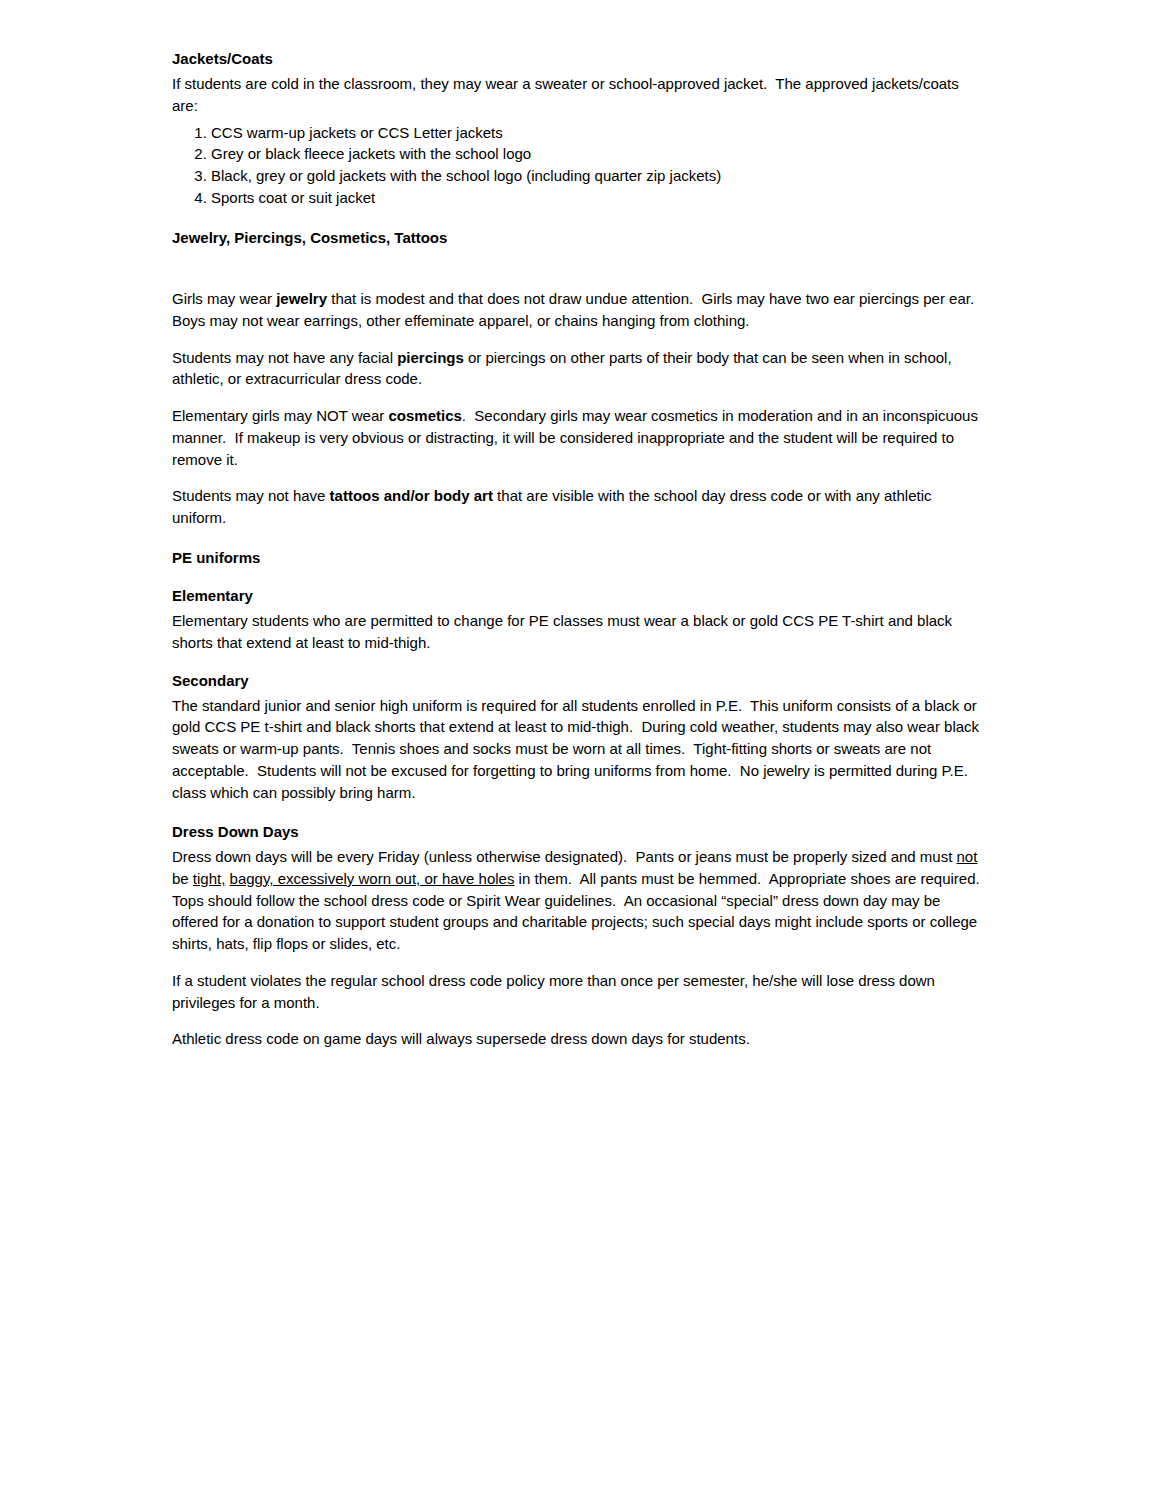Jackets/Coats
If students are cold in the classroom, they may wear a sweater or school-approved jacket. The approved jackets/coats are:
CCS warm-up jackets or CCS Letter jackets
Grey or black fleece jackets with the school logo
Black, grey or gold jackets with the school logo (including quarter zip jackets)
Sports coat or suit jacket
Jewelry, Piercings, Cosmetics, Tattoos
Girls may wear jewelry that is modest and that does not draw undue attention. Girls may have two ear piercings per ear. Boys may not wear earrings, other effeminate apparel, or chains hanging from clothing.
Students may not have any facial piercings or piercings on other parts of their body that can be seen when in school, athletic, or extracurricular dress code.
Elementary girls may NOT wear cosmetics. Secondary girls may wear cosmetics in moderation and in an inconspicuous manner. If makeup is very obvious or distracting, it will be considered inappropriate and the student will be required to remove it.
Students may not have tattoos and/or body art that are visible with the school day dress code or with any athletic uniform.
PE uniforms
Elementary
Elementary students who are permitted to change for PE classes must wear a black or gold CCS PE T-shirt and black shorts that extend at least to mid-thigh.
Secondary
The standard junior and senior high uniform is required for all students enrolled in P.E. This uniform consists of a black or gold CCS PE t-shirt and black shorts that extend at least to mid-thigh. During cold weather, students may also wear black sweats or warm-up pants. Tennis shoes and socks must be worn at all times. Tight-fitting shorts or sweats are not acceptable. Students will not be excused for forgetting to bring uniforms from home. No jewelry is permitted during P.E. class which can possibly bring harm.
Dress Down Days
Dress down days will be every Friday (unless otherwise designated). Pants or jeans must be properly sized and must not be tight, baggy, excessively worn out, or have holes in them. All pants must be hemmed. Appropriate shoes are required. Tops should follow the school dress code or Spirit Wear guidelines. An occasional “special” dress down day may be offered for a donation to support student groups and charitable projects; such special days might include sports or college shirts, hats, flip flops or slides, etc.
If a student violates the regular school dress code policy more than once per semester, he/she will lose dress down privileges for a month.
Athletic dress code on game days will always supersede dress down days for students.